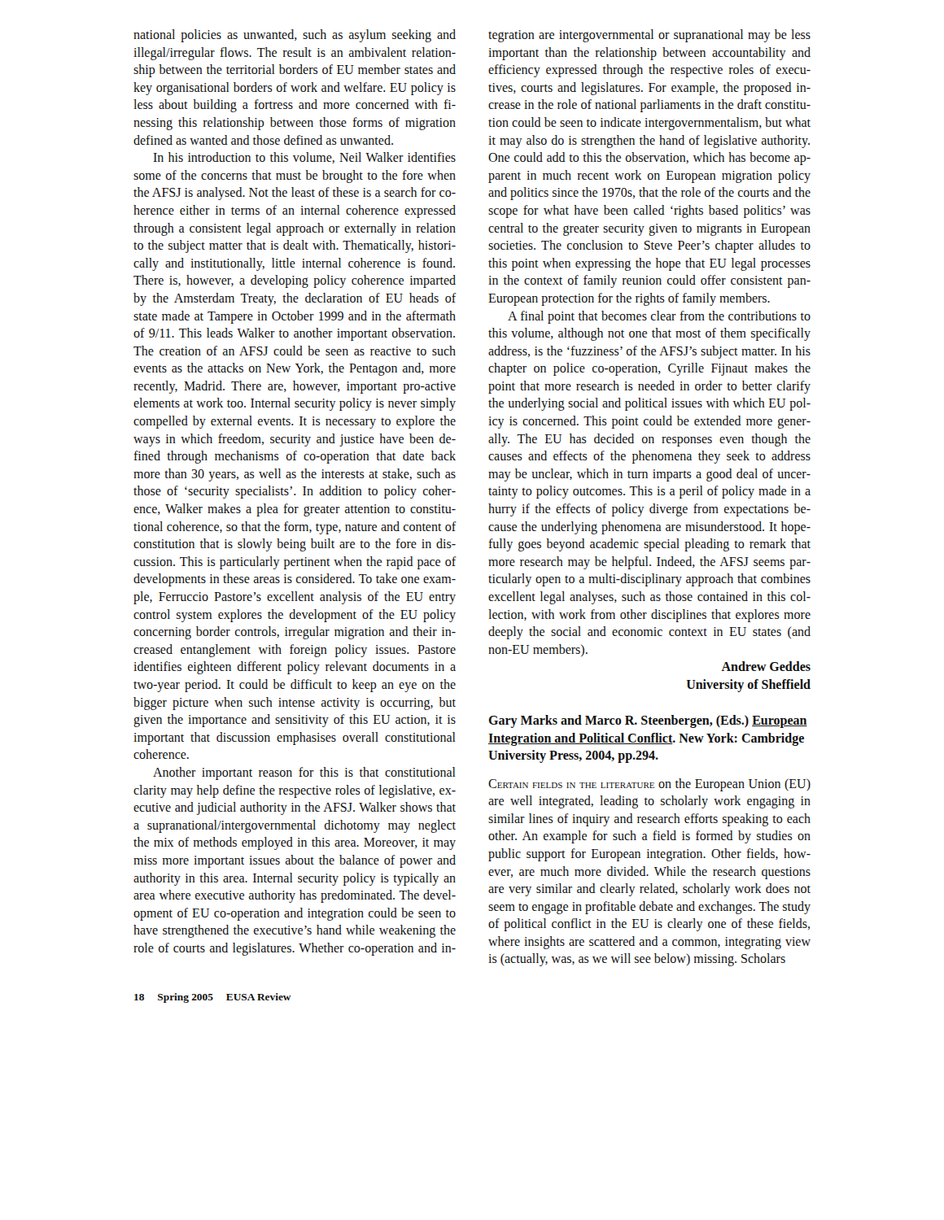national policies as unwanted, such as asylum seeking and illegal/irregular flows. The result is an ambivalent relationship between the territorial borders of EU member states and key organisational borders of work and welfare. EU policy is less about building a fortress and more concerned with finessing this relationship between those forms of migration defined as wanted and those defined as unwanted.
In his introduction to this volume, Neil Walker identifies some of the concerns that must be brought to the fore when the AFSJ is analysed. Not the least of these is a search for coherence either in terms of an internal coherence expressed through a consistent legal approach or externally in relation to the subject matter that is dealt with. Thematically, historically and institutionally, little internal coherence is found. There is, however, a developing policy coherence imparted by the Amsterdam Treaty, the declaration of EU heads of state made at Tampere in October 1999 and in the aftermath of 9/11. This leads Walker to another important observation. The creation of an AFSJ could be seen as reactive to such events as the attacks on New York, the Pentagon and, more recently, Madrid. There are, however, important pro-active elements at work too. Internal security policy is never simply compelled by external events. It is necessary to explore the ways in which freedom, security and justice have been defined through mechanisms of co-operation that date back more than 30 years, as well as the interests at stake, such as those of ‘security specialists’. In addition to policy coherence, Walker makes a plea for greater attention to constitutional coherence, so that the form, type, nature and content of constitution that is slowly being built are to the fore in discussion. This is particularly pertinent when the rapid pace of developments in these areas is considered. To take one example, Ferruccio Pastore’s excellent analysis of the EU entry control system explores the development of the EU policy concerning border controls, irregular migration and their increased entanglement with foreign policy issues. Pastore identifies eighteen different policy relevant documents in a two-year period. It could be difficult to keep an eye on the bigger picture when such intense activity is occurring, but given the importance and sensitivity of this EU action, it is important that discussion emphasises overall constitutional coherence.
Another important reason for this is that constitutional clarity may help define the respective roles of legislative, executive and judicial authority in the AFSJ. Walker shows that a supranational/intergovernmental dichotomy may neglect the mix of methods employed in this area. Moreover, it may miss more important issues about the balance of power and authority in this area. Internal security policy is typically an area where executive authority has predominated. The development of EU co-operation and integration could be seen to have strengthened the executive’s hand while weakening the role of courts and legislatures. Whether co-operation and integration are intergovernmental or supranational may be less important than the relationship between accountability and efficiency expressed through the respective roles of executives, courts and legislatures. For example, the proposed increase in the role of national parliaments in the draft constitution could be seen to indicate intergovernmentalism, but what it may also do is strengthen the hand of legislative authority. One could add to this the observation, which has become apparent in much recent work on European migration policy and politics since the 1970s, that the role of the courts and the scope for what have been called ‘rights based politics’ was central to the greater security given to migrants in European societies. The conclusion to Steve Peer’s chapter alludes to this point when expressing the hope that EU legal processes in the context of family reunion could offer consistent pan-European protection for the rights of family members.
A final point that becomes clear from the contributions to this volume, although not one that most of them specifically address, is the ‘fuzziness’ of the AFSJ’s subject matter. In his chapter on police co-operation, Cyrille Fijnaut makes the point that more research is needed in order to better clarify the underlying social and political issues with which EU policy is concerned. This point could be extended more generally. The EU has decided on responses even though the causes and effects of the phenomena they seek to address may be unclear, which in turn imparts a good deal of uncertainty to policy outcomes. This is a peril of policy made in a hurry if the effects of policy diverge from expectations because the underlying phenomena are misunderstood. It hopefully goes beyond academic special pleading to remark that more research may be helpful. Indeed, the AFSJ seems particularly open to a multi-disciplinary approach that combines excellent legal analyses, such as those contained in this collection, with work from other disciplines that explores more deeply the social and economic context in EU states (and non-EU members).
Andrew Geddes University of Sheffield
Gary Marks and Marco R. Steenbergen, (Eds.) European Integration and Political Conflict. New York: Cambridge University Press, 2004, pp.294.
Certain fields in the literature on the European Union (EU) are well integrated, leading to scholarly work engaging in similar lines of inquiry and research efforts speaking to each other. An example for such a field is formed by studies on public support for European integration. Other fields, however, are much more divided. While the research questions are very similar and clearly related, scholarly work does not seem to engage in profitable debate and exchanges. The study of political conflict in the EU is clearly one of these fields, where insights are scattered and a common, integrating view is (actually, was, as we will see below) missing. Scholars
18 Spring 2005 EUSA Review